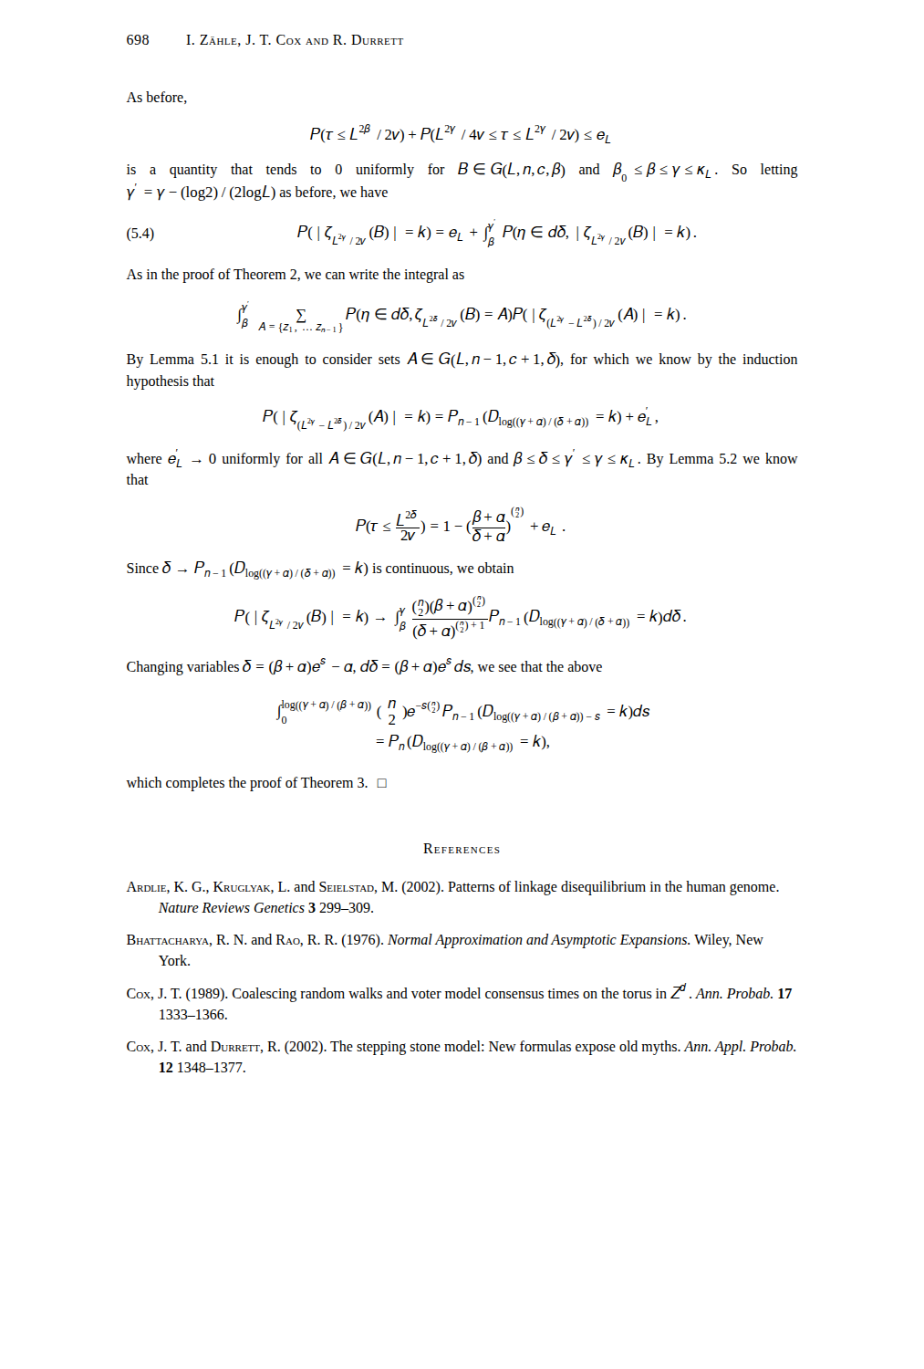698 I. Zähle, J. T. Cox and R. Durrett
As before,
P(τ≤ L2β /2ν) + P( L2γ /4ν ≤τ≤ L2γ /2ν) ≤ eL
is a quantity that tends to 0 uniformly for B∈G(L,n,c,β) and β0≤β≤γ≤κL. So letting γ′=γ−(log2)/(2logL) as before, we have
(5.4) P( |ζL2γ/2ν(B)| =k) = eL + ∫βγ′ P(η∈dδ, |ζL2γ/2ν(B)| =k).
As in the proof of Theorem 2, we can write the integral as
∫βγ′ ∑ A={z1,…zn−1} P(η∈dδ, ζL2δ/2ν(B)=A) P(| ζ(L2γ−L2δ)/2ν (A)|=k).
By Lemma 5.1 it is enough to consider sets A∈G(L,n−1,c+1,δ), for which we know by the induction hypothesis that
P(| ζ(L2γ−L2δ)/2ν (A)|=k) = Pn−1 ( Dlog((γ+α)/(δ+α)) =k) + eL′,
where eL′→0 uniformly for all A∈G(L,n−1,c+1,δ) and β≤δ≤γ′≤γ≤κL. By Lemma 5.2 we know that
P ( τ≤ L2δ 2ν ) =1− ( β+α δ+α ) (n2) +eL.
Since δ→Pn−1(Dlog((γ+α)/(δ+α))=k) is continuous, we obtain
P(| ζL2γ/2ν (B)|=k) → ∫βγ (n2) (β+α)(n2) (δ+α)(n2)+1 Pn−1 ( Dlog((γ+α)/(δ+α)) =k) dδ.
Changing variables δ=(β+α)es−α, dδ=(β+α)esds, we see that the above
∫0log((γ+α)/(β+α)) (n2) e−s(n2) Pn−1 ( Dlog((γ+α)/(β+α))−s =k) ds = Pn ( Dlog((γ+α)/(β+α)) =k),
which completes the proof of Theorem 3. □
References
Ardlie, K. G., Kruglyak, L. and Seielstad, M. (2002). Patterns of linkage disequilibrium in the human genome. Nature Reviews Genetics 3 299–309.
Bhattacharya, R. N. and Rao, R. R. (1976). Normal Approximation and Asymptotic Expansions. Wiley, New York.
Cox, J. T. (1989). Coalescing random walks and voter model consensus times on the torus in Zd. Ann. Probab. 17 1333–1366.
Cox, J. T. and Durrett, R. (2002). The stepping stone model: New formulas expose old myths. Ann. Appl. Probab. 12 1348–1377.